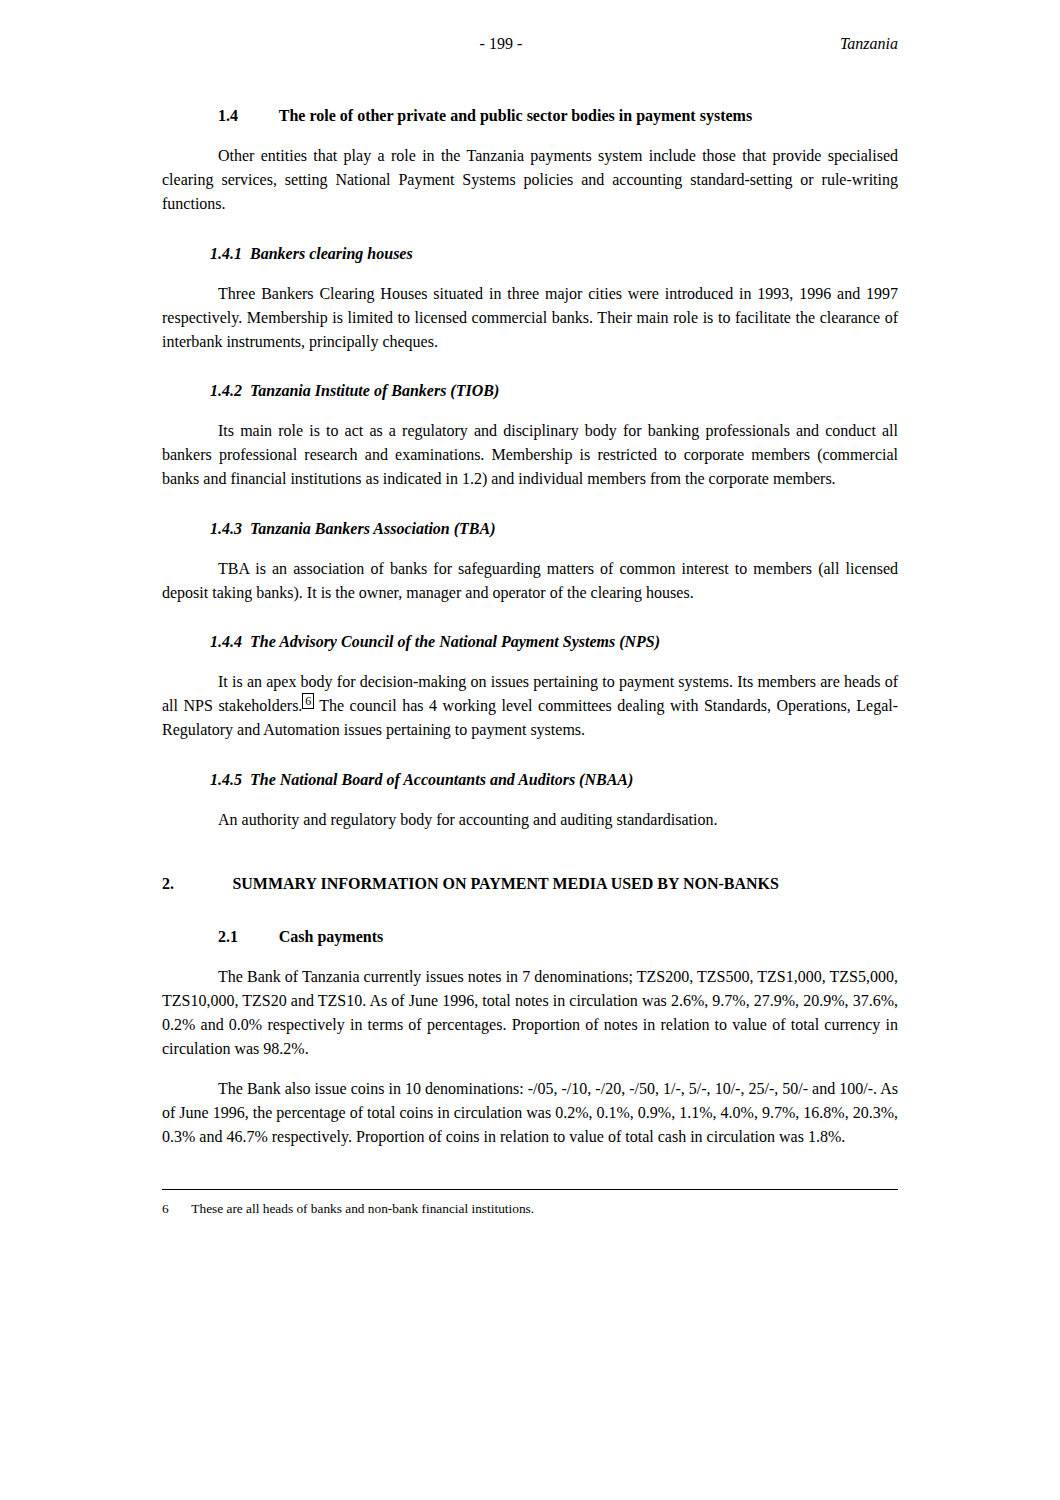- 199 - Tanzania
1.4 The role of other private and public sector bodies in payment systems
Other entities that play a role in the Tanzania payments system include those that provide specialised clearing services, setting National Payment Systems policies and accounting standard-setting or rule-writing functions.
1.4.1 Bankers clearing houses
Three Bankers Clearing Houses situated in three major cities were introduced in 1993, 1996 and 1997 respectively. Membership is limited to licensed commercial banks. Their main role is to facilitate the clearance of interbank instruments, principally cheques.
1.4.2 Tanzania Institute of Bankers (TIOB)
Its main role is to act as a regulatory and disciplinary body for banking professionals and conduct all bankers professional research and examinations. Membership is restricted to corporate members (commercial banks and financial institutions as indicated in 1.2) and individual members from the corporate members.
1.4.3 Tanzania Bankers Association (TBA)
TBA is an association of banks for safeguarding matters of common interest to members (all licensed deposit taking banks). It is the owner, manager and operator of the clearing houses.
1.4.4 The Advisory Council of the National Payment Systems (NPS)
It is an apex body for decision-making on issues pertaining to payment systems. Its members are heads of all NPS stakeholders.6 The council has 4 working level committees dealing with Standards, Operations, Legal-Regulatory and Automation issues pertaining to payment systems.
1.4.5 The National Board of Accountants and Auditors (NBAA)
An authority and regulatory body for accounting and auditing standardisation.
2. SUMMARY INFORMATION ON PAYMENT MEDIA USED BY NON-BANKS
2.1 Cash payments
The Bank of Tanzania currently issues notes in 7 denominations; TZS200, TZS500, TZS1,000, TZS5,000, TZS10,000, TZS20 and TZS10. As of June 1996, total notes in circulation was 2.6%, 9.7%, 27.9%, 20.9%, 37.6%, 0.2% and 0.0% respectively in terms of percentages. Proportion of notes in relation to value of total currency in circulation was 98.2%.
The Bank also issue coins in 10 denominations: -/05, -/10, -/20, -/50, 1/-, 5/-, 10/-, 25/-, 50/- and 100/-. As of June 1996, the percentage of total coins in circulation was 0.2%, 0.1%, 0.9%, 1.1%, 4.0%, 9.7%, 16.8%, 20.3%, 0.3% and 46.7% respectively. Proportion of coins in relation to value of total cash in circulation was 1.8%.
6 These are all heads of banks and non-bank financial institutions.